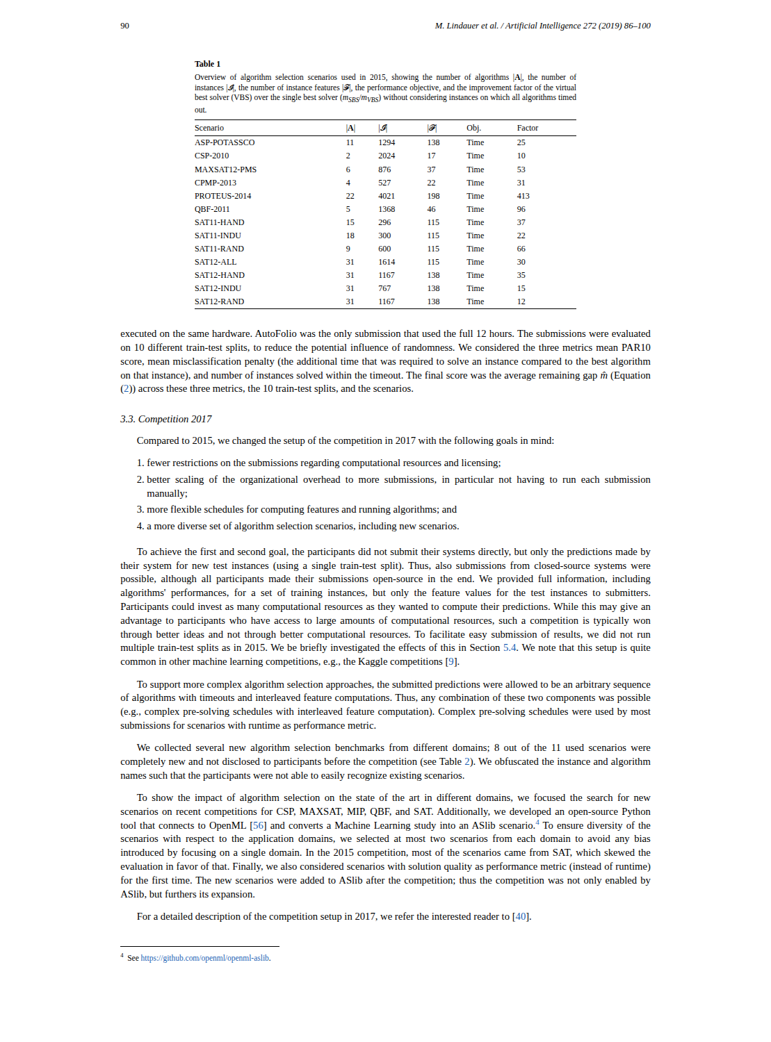90 M. Lindauer et al. / Artificial Intelligence 272 (2019) 86–100
Table 1
Overview of algorithm selection scenarios used in 2015, showing the number of algorithms |A|, the number of instances |𝓘|, the number of instance features |𝓕|, the performance objective, and the improvement factor of the virtual best solver (VBS) over the single best solver (mSBS/mVBS) without considering instances on which all algorithms timed out.
| Scenario | / A / | /𝓘/ | /𝓕/ | Obj. | Factor |
| --- | --- | --- | --- | --- | --- |
| ASP-POTASSCO | 11 | 1294 | 138 | Time | 25 |
| CSP-2010 | 2 | 2024 | 17 | Time | 10 |
| MAXSAT12-PMS | 6 | 876 | 37 | Time | 53 |
| CPMP-2013 | 4 | 527 | 22 | Time | 31 |
| PROTEUS-2014 | 22 | 4021 | 198 | Time | 413 |
| QBF-2011 | 5 | 1368 | 46 | Time | 96 |
| SAT11-HAND | 15 | 296 | 115 | Time | 37 |
| SAT11-INDU | 18 | 300 | 115 | Time | 22 |
| SAT11-RAND | 9 | 600 | 115 | Time | 66 |
| SAT12-ALL | 31 | 1614 | 115 | Time | 30 |
| SAT12-HAND | 31 | 1167 | 138 | Time | 35 |
| SAT12-INDU | 31 | 767 | 138 | Time | 15 |
| SAT12-RAND | 31 | 1167 | 138 | Time | 12 |
executed on the same hardware. AutoFolio was the only submission that used the full 12 hours. The submissions were evaluated on 10 different train-test splits, to reduce the potential influence of randomness. We considered the three metrics mean PAR10 score, mean misclassification penalty (the additional time that was required to solve an instance compared to the best algorithm on that instance), and number of instances solved within the timeout. The final score was the average remaining gap m̂ (Equation (2)) across these three metrics, the 10 train-test splits, and the scenarios.
3.3. Competition 2017
Compared to 2015, we changed the setup of the competition in 2017 with the following goals in mind:
fewer restrictions on the submissions regarding computational resources and licensing;
better scaling of the organizational overhead to more submissions, in particular not having to run each submission manually;
more flexible schedules for computing features and running algorithms; and
a more diverse set of algorithm selection scenarios, including new scenarios.
To achieve the first and second goal, the participants did not submit their systems directly, but only the predictions made by their system for new test instances (using a single train-test split). Thus, also submissions from closed-source systems were possible, although all participants made their submissions open-source in the end. We provided full information, including algorithms' performances, for a set of training instances, but only the feature values for the test instances to submitters. Participants could invest as many computational resources as they wanted to compute their predictions. While this may give an advantage to participants who have access to large amounts of computational resources, such a competition is typically won through better ideas and not through better computational resources. To facilitate easy submission of results, we did not run multiple train-test splits as in 2015. We be briefly investigated the effects of this in Section 5.4. We note that this setup is quite common in other machine learning competitions, e.g., the Kaggle competitions [9].
To support more complex algorithm selection approaches, the submitted predictions were allowed to be an arbitrary sequence of algorithms with timeouts and interleaved feature computations. Thus, any combination of these two components was possible (e.g., complex pre-solving schedules with interleaved feature computation). Complex pre-solving schedules were used by most submissions for scenarios with runtime as performance metric.
We collected several new algorithm selection benchmarks from different domains; 8 out of the 11 used scenarios were completely new and not disclosed to participants before the competition (see Table 2). We obfuscated the instance and algorithm names such that the participants were not able to easily recognize existing scenarios.
To show the impact of algorithm selection on the state of the art in different domains, we focused the search for new scenarios on recent competitions for CSP, MAXSAT, MIP, QBF, and SAT. Additionally, we developed an open-source Python tool that connects to OpenML [56] and converts a Machine Learning study into an ASlib scenario.4 To ensure diversity of the scenarios with respect to the application domains, we selected at most two scenarios from each domain to avoid any bias introduced by focusing on a single domain. In the 2015 competition, most of the scenarios came from SAT, which skewed the evaluation in favor of that. Finally, we also considered scenarios with solution quality as performance metric (instead of runtime) for the first time. The new scenarios were added to ASlib after the competition; thus the competition was not only enabled by ASlib, but furthers its expansion.
For a detailed description of the competition setup in 2017, we refer the interested reader to [40].
4 See https://github.com/openml/openml-aslib.